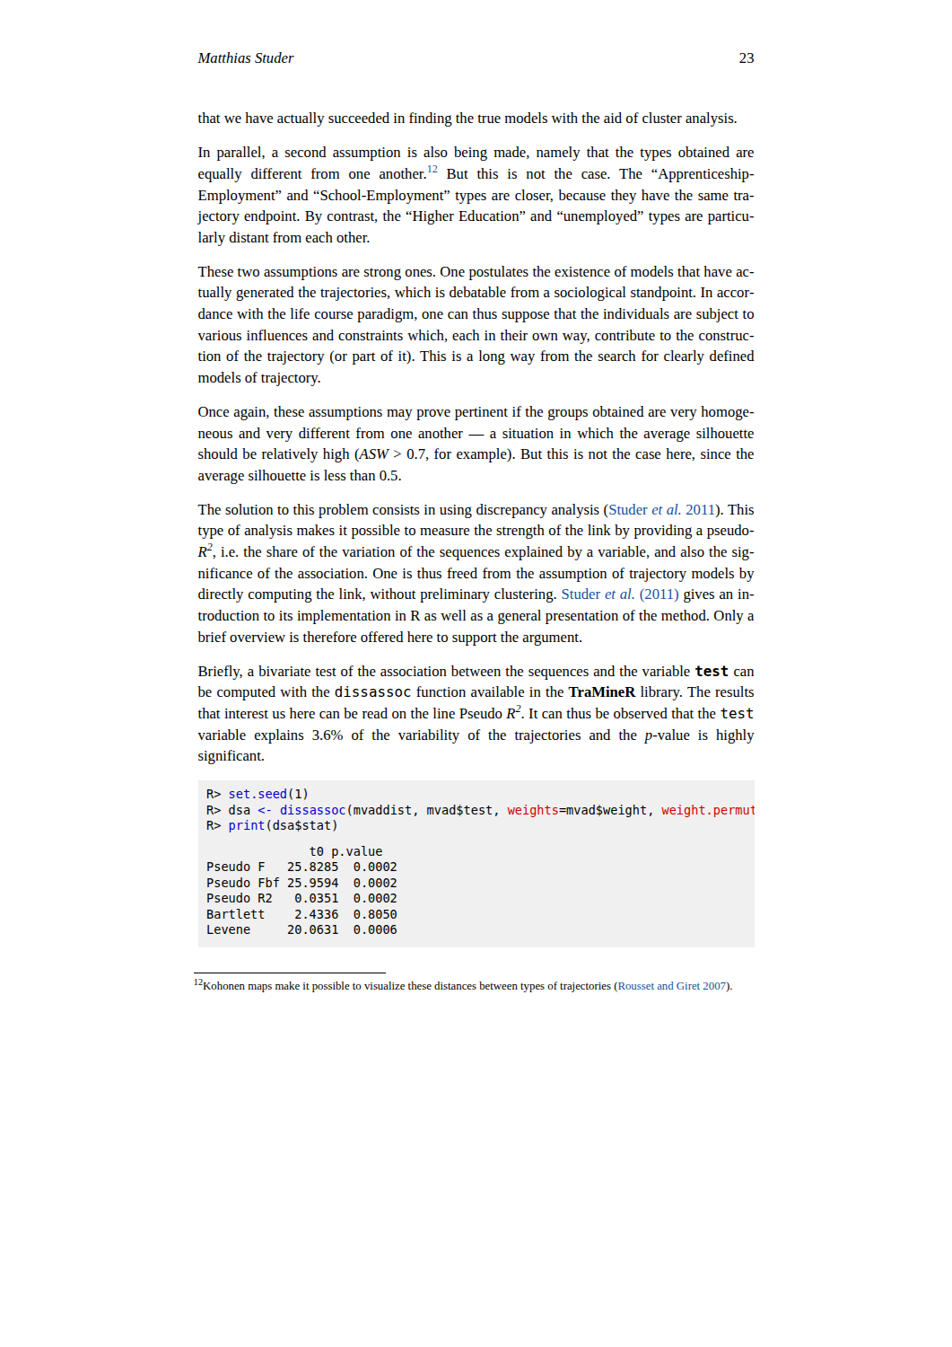Matthias Studer 23
that we have actually succeeded in finding the true models with the aid of cluster analysis.
In parallel, a second assumption is also being made, namely that the types obtained are equally different from one another.12 But this is not the case. The “Apprenticeship-Employment” and “School-Employment” types are closer, because they have the same trajectory endpoint. By contrast, the “Higher Education” and “unemployed” types are particularly distant from each other.
These two assumptions are strong ones. One postulates the existence of models that have actually generated the trajectories, which is debatable from a sociological standpoint. In accordance with the life course paradigm, one can thus suppose that the individuals are subject to various influences and constraints which, each in their own way, contribute to the construction of the trajectory (or part of it). This is a long way from the search for clearly defined models of trajectory.
Once again, these assumptions may prove pertinent if the groups obtained are very homogeneous and very different from one another — a situation in which the average silhouette should be relatively high (ASW > 0.7, for example). But this is not the case here, since the average silhouette is less than 0.5.
The solution to this problem consists in using discrepancy analysis (Studer et al. 2011). This type of analysis makes it possible to measure the strength of the link by providing a pseudo-R2, i.e. the share of the variation of the sequences explained by a variable, and also the significance of the association. One is thus freed from the assumption of trajectory models by directly computing the link, without preliminary clustering. Studer et al. (2011) gives an introduction to its implementation in R as well as a general presentation of the method. Only a brief overview is therefore offered here to support the argument.
Briefly, a bivariate test of the association between the sequences and the variable test can be computed with the dissassoc function available in the TraMineR library. The results that interest us here can be read on the line Pseudo R2. It can thus be observed that the test variable explains 3.6% of the variability of the trajectories and the p-value is highly significant.
R> set.seed(1) R> dsa <- dissassoc(mvaddist, mvad$test, weights=mvad$weight, weight.permutation="diss R> print(dsa$stat) t0 p.value Pseudo F 25.8285 0.0002 Pseudo Fbf 25.9594 0.0002 Pseudo R2 0.0351 0.0002 Bartlett 2.4336 0.8050 Levene 20.0631 0.0006
12Kohonen maps make it possible to visualize these distances between types of trajectories (Rousset and Giret 2007).